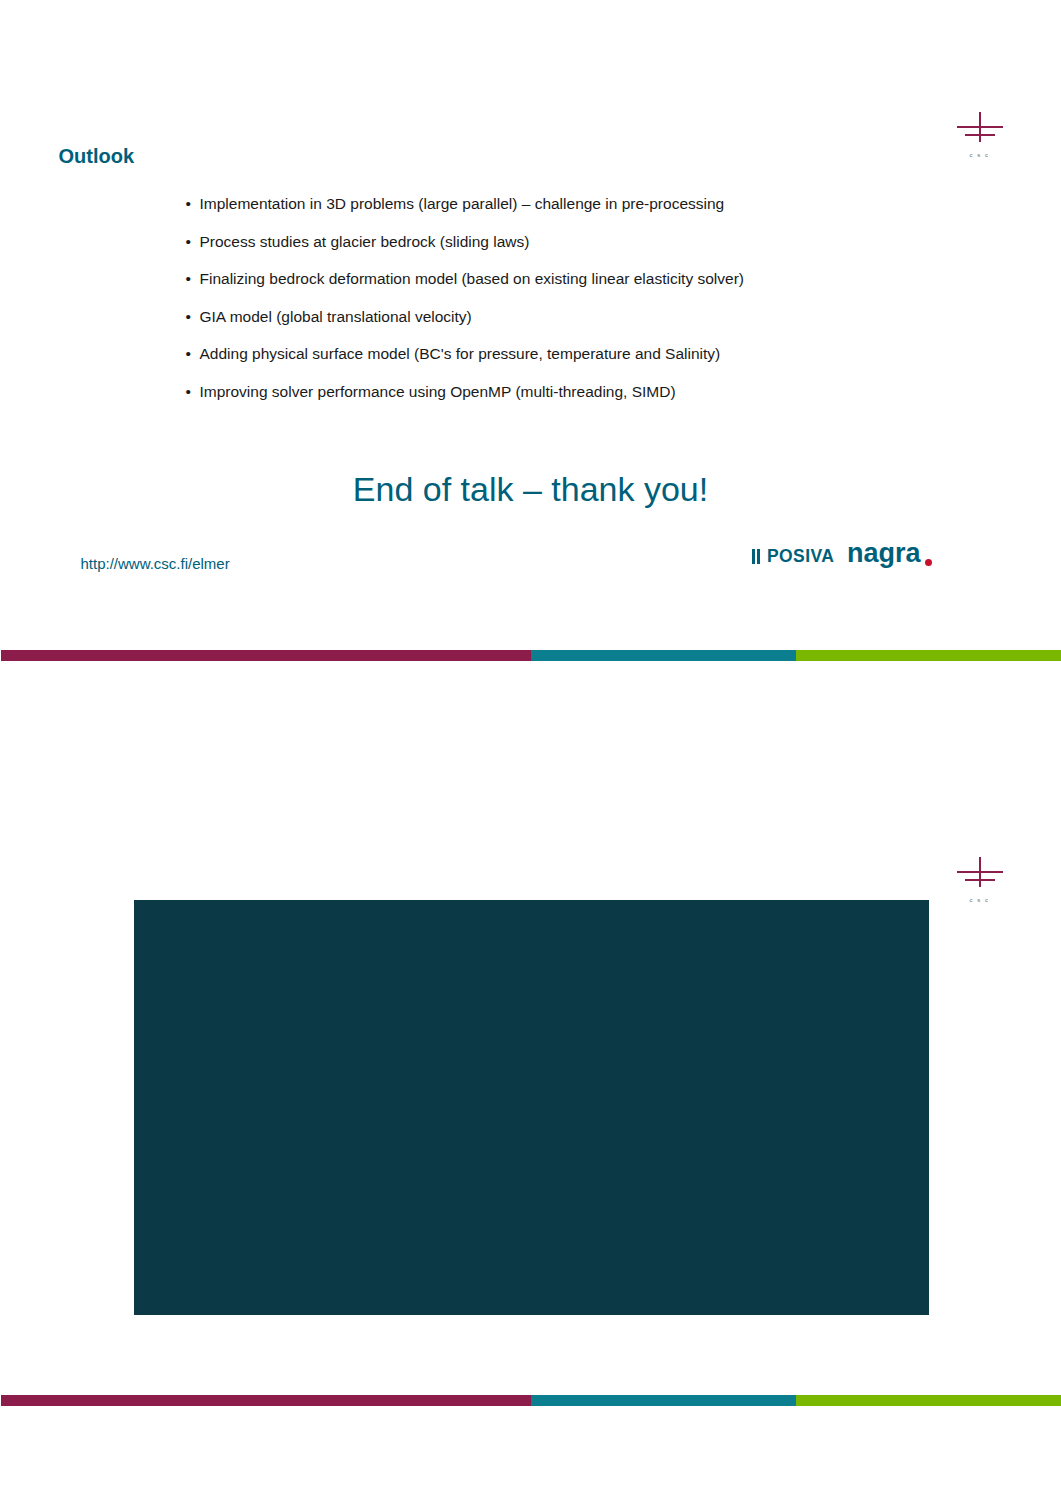c s c
Outlook
Implementation in 3D problems (large parallel) – challenge in pre-processing
Process studies at glacier bedrock (sliding laws)
Finalizing bedrock deformation model (based on existing linear elasticity solver)
GIA model (global translational velocity)
Adding physical surface model (BC's for pressure, temperature and Salinity)
Improving solver performance using OpenMP (multi-threading, SIMD)
End of talk – thank you!
http://www.csc.fi/elmer
POSIVA
nagra
c s c